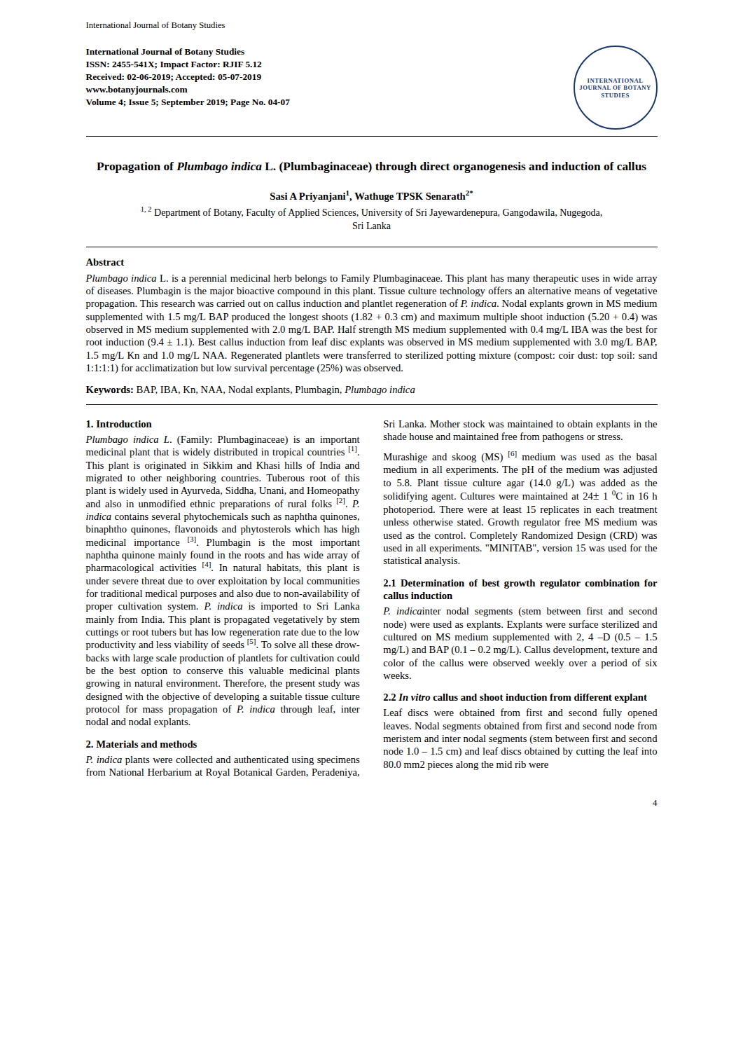International Journal of Botany Studies
International Journal of Botany Studies
ISSN: 2455-541X; Impact Factor: RJIF 5.12
Received: 02-06-2019; Accepted: 05-07-2019
www.botanyjournals.com
Volume 4; Issue 5; September 2019; Page No. 04-07
INTERNATIONAL JOURNAL OF BOTANY STUDIES
Propagation of Plumbago indica L. (Plumbaginaceae) through direct organogenesis and induction of callus
Sasi A Priyanjani1, Wathuge TPSK Senarath2*
1, 2 Department of Botany, Faculty of Applied Sciences, University of Sri Jayewardenepura, Gangodawila, Nugegoda,
Sri Lanka
Abstract
Plumbago indica L. is a perennial medicinal herb belongs to Family Plumbaginaceae. This plant has many therapeutic uses in wide array of diseases. Plumbagin is the major bioactive compound in this plant. Tissue culture technology offers an alternative means of vegetative propagation. This research was carried out on callus induction and plantlet regeneration of P. indica. Nodal explants grown in MS medium supplemented with 1.5 mg/L BAP produced the longest shoots (1.82 + 0.3 cm) and maximum multiple shoot induction (5.20 + 0.4) was observed in MS medium supplemented with 2.0 mg/L BAP. Half strength MS medium supplemented with 0.4 mg/L IBA was the best for root induction (9.4 ± 1.1). Best callus induction from leaf disc explants was observed in MS medium supplemented with 3.0 mg/L BAP, 1.5 mg/L Kn and 1.0 mg/L NAA. Regenerated plantlets were transferred to sterilized potting mixture (compost: coir dust: top soil: sand 1:1:1:1) for acclimatization but low survival percentage (25%) was observed.
Keywords: BAP, IBA, Kn, NAA, Nodal explants, Plumbagin, Plumbago indica
1. Introduction
Plumbago indica L. (Family: Plumbaginaceae) is an important medicinal plant that is widely distributed in tropical countries [1]. This plant is originated in Sikkim and Khasi hills of India and migrated to other neighboring countries. Tuberous root of this plant is widely used in Ayurveda, Siddha, Unani, and Homeopathy and also in unmodified ethnic preparations of rural folks [2]. P. indica contains several phytochemicals such as naphtha quinones, binaphtho quinones, flavonoids and phytosterols which has high medicinal importance [3]. Plumbagin is the most important naphtha quinone mainly found in the roots and has wide array of pharmacological activities [4]. In natural habitats, this plant is under severe threat due to over exploitation by local communities for traditional medical purposes and also due to non-availability of proper cultivation system. P. indica is imported to Sri Lanka mainly from India. This plant is propagated vegetatively by stem cuttings or root tubers but has low regeneration rate due to the low productivity and less viability of seeds [5]. To solve all these drow-backs with large scale production of plantlets for cultivation could be the best option to conserve this valuable medicinal plants growing in natural environment. Therefore, the present study was designed with the objective of developing a suitable tissue culture protocol for mass propagation of P. indica through leaf, inter nodal and nodal explants.
2. Materials and methods
P. indica plants were collected and authenticated using specimens from National Herbarium at Royal Botanical Garden, Peradeniya, Sri Lanka. Mother stock was maintained to obtain explants in the shade house and maintained free from pathogens or stress.
Murashige and skoog (MS) [6] medium was used as the basal medium in all experiments. The pH of the medium was adjusted to 5.8. Plant tissue culture agar (14.0 g/L) was added as the solidifying agent. Cultures were maintained at 24± 1 0C in 16 h photoperiod. There were at least 15 replicates in each treatment unless otherwise stated. Growth regulator free MS medium was used as the control. Completely Randomized Design (CRD) was used in all experiments. "MINITAB", version 15 was used for the statistical analysis.
2.1 Determination of best growth regulator combination for callus induction
P. indicainter nodal segments (stem between first and second node) were used as explants. Explants were surface sterilized and cultured on MS medium supplemented with 2, 4 –D (0.5 – 1.5 mg/L) and BAP (0.1 – 0.2 mg/L). Callus development, texture and color of the callus were observed weekly over a period of six weeks.
2.2 In vitro callus and shoot induction from different explant
Leaf discs were obtained from first and second fully opened leaves. Nodal segments obtained from first and second node from meristem and inter nodal segments (stem between first and second node 1.0 – 1.5 cm) and leaf discs obtained by cutting the leaf into 80.0 mm2 pieces along the mid rib were
4